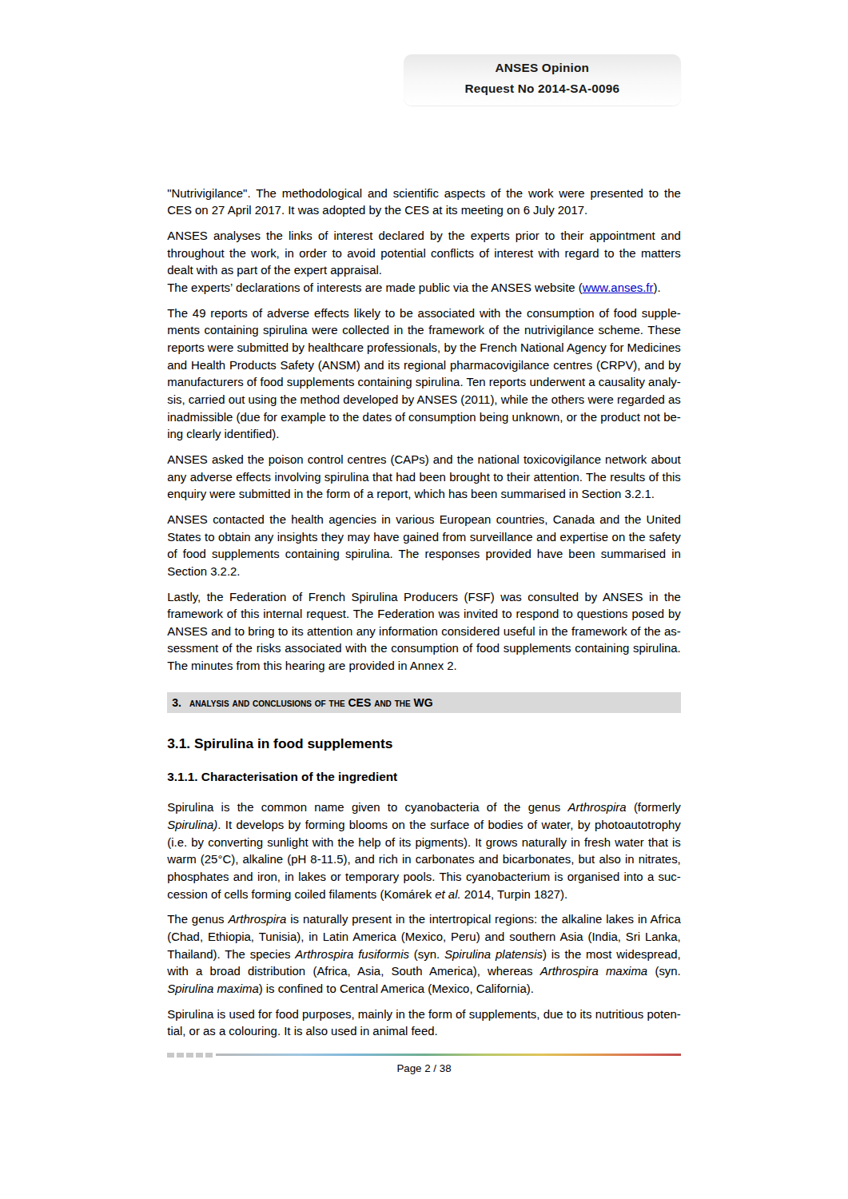ANSES Opinion
Request No 2014-SA-0096
"Nutrivigilance". The methodological and scientific aspects of the work were presented to the CES on 27 April 2017. It was adopted by the CES at its meeting on 6 July 2017.
ANSES analyses the links of interest declared by the experts prior to their appointment and throughout the work, in order to avoid potential conflicts of interest with regard to the matters dealt with as part of the expert appraisal.
The experts’ declarations of interests are made public via the ANSES website (www.anses.fr).
The 49 reports of adverse effects likely to be associated with the consumption of food supplements containing spirulina were collected in the framework of the nutrivigilance scheme. These reports were submitted by healthcare professionals, by the French National Agency for Medicines and Health Products Safety (ANSM) and its regional pharmacovigilance centres (CRPV), and by manufacturers of food supplements containing spirulina. Ten reports underwent a causality analysis, carried out using the method developed by ANSES (2011), while the others were regarded as inadmissible (due for example to the dates of consumption being unknown, or the product not being clearly identified).
ANSES asked the poison control centres (CAPs) and the national toxicovigilance network about any adverse effects involving spirulina that had been brought to their attention. The results of this enquiry were submitted in the form of a report, which has been summarised in Section 3.2.1.
ANSES contacted the health agencies in various European countries, Canada and the United States to obtain any insights they may have gained from surveillance and expertise on the safety of food supplements containing spirulina. The responses provided have been summarised in Section 3.2.2.
Lastly, the Federation of French Spirulina Producers (FSF) was consulted by ANSES in the framework of this internal request. The Federation was invited to respond to questions posed by ANSES and to bring to its attention any information considered useful in the framework of the assessment of the risks associated with the consumption of food supplements containing spirulina. The minutes from this hearing are provided in Annex 2.
3. Analysis and conclusions of the CES and the WG
3.1. Spirulina in food supplements
3.1.1. Characterisation of the ingredient
Spirulina is the common name given to cyanobacteria of the genus Arthrospira (formerly Spirulina). It develops by forming blooms on the surface of bodies of water, by photoautotrophy (i.e. by converting sunlight with the help of its pigments). It grows naturally in fresh water that is warm (25°C), alkaline (pH 8-11.5), and rich in carbonates and bicarbonates, but also in nitrates, phosphates and iron, in lakes or temporary pools. This cyanobacterium is organised into a succession of cells forming coiled filaments (Komárek et al. 2014, Turpin 1827).
The genus Arthrospira is naturally present in the intertropical regions: the alkaline lakes in Africa (Chad, Ethiopia, Tunisia), in Latin America (Mexico, Peru) and southern Asia (India, Sri Lanka, Thailand). The species Arthrospira fusiformis (syn. Spirulina platensis) is the most widespread, with a broad distribution (Africa, Asia, South America), whereas Arthrospira maxima (syn. Spirulina maxima) is confined to Central America (Mexico, California).
Spirulina is used for food purposes, mainly in the form of supplements, due to its nutritious potential, or as a colouring. It is also used in animal feed.
Page 2 / 38